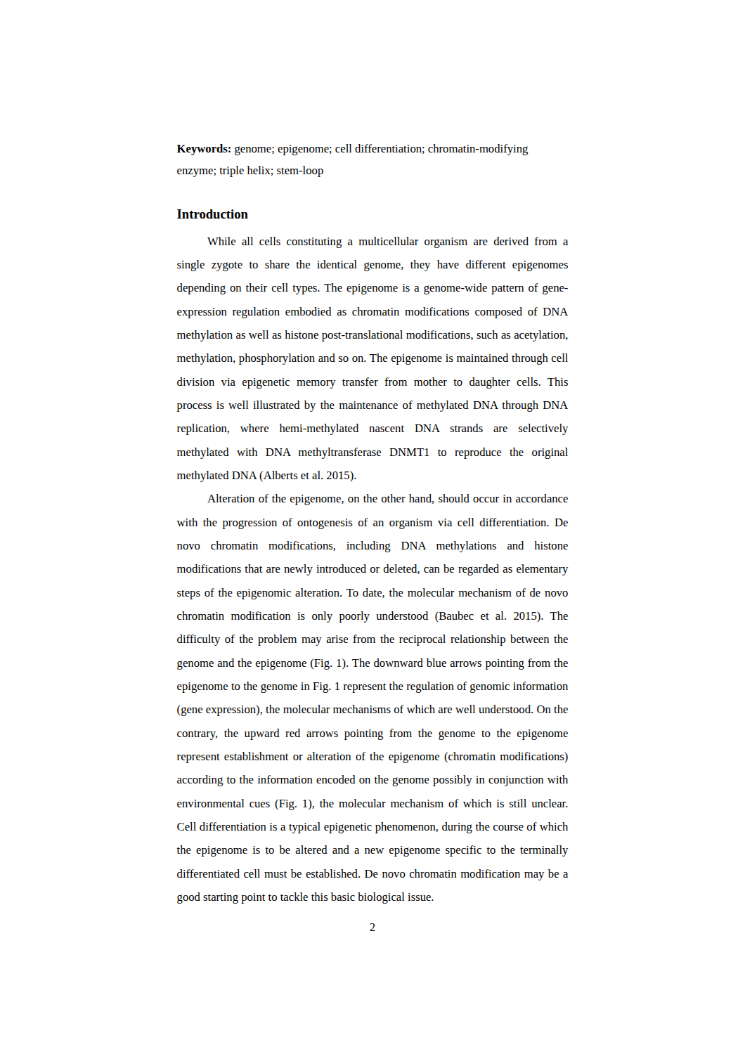Keywords: genome; epigenome; cell differentiation; chromatin-modifying enzyme; triple helix; stem-loop
Introduction
While all cells constituting a multicellular organism are derived from a single zygote to share the identical genome, they have different epigenomes depending on their cell types. The epigenome is a genome-wide pattern of gene-expression regulation embodied as chromatin modifications composed of DNA methylation as well as histone post-translational modifications, such as acetylation, methylation, phosphorylation and so on. The epigenome is maintained through cell division via epigenetic memory transfer from mother to daughter cells. This process is well illustrated by the maintenance of methylated DNA through DNA replication, where hemi-methylated nascent DNA strands are selectively methylated with DNA methyltransferase DNMT1 to reproduce the original methylated DNA (Alberts et al. 2015).
Alteration of the epigenome, on the other hand, should occur in accordance with the progression of ontogenesis of an organism via cell differentiation. De novo chromatin modifications, including DNA methylations and histone modifications that are newly introduced or deleted, can be regarded as elementary steps of the epigenomic alteration. To date, the molecular mechanism of de novo chromatin modification is only poorly understood (Baubec et al. 2015). The difficulty of the problem may arise from the reciprocal relationship between the genome and the epigenome (Fig. 1). The downward blue arrows pointing from the epigenome to the genome in Fig. 1 represent the regulation of genomic information (gene expression), the molecular mechanisms of which are well understood. On the contrary, the upward red arrows pointing from the genome to the epigenome represent establishment or alteration of the epigenome (chromatin modifications) according to the information encoded on the genome possibly in conjunction with environmental cues (Fig. 1), the molecular mechanism of which is still unclear. Cell differentiation is a typical epigenetic phenomenon, during the course of which the epigenome is to be altered and a new epigenome specific to the terminally differentiated cell must be established. De novo chromatin modification may be a good starting point to tackle this basic biological issue.
2